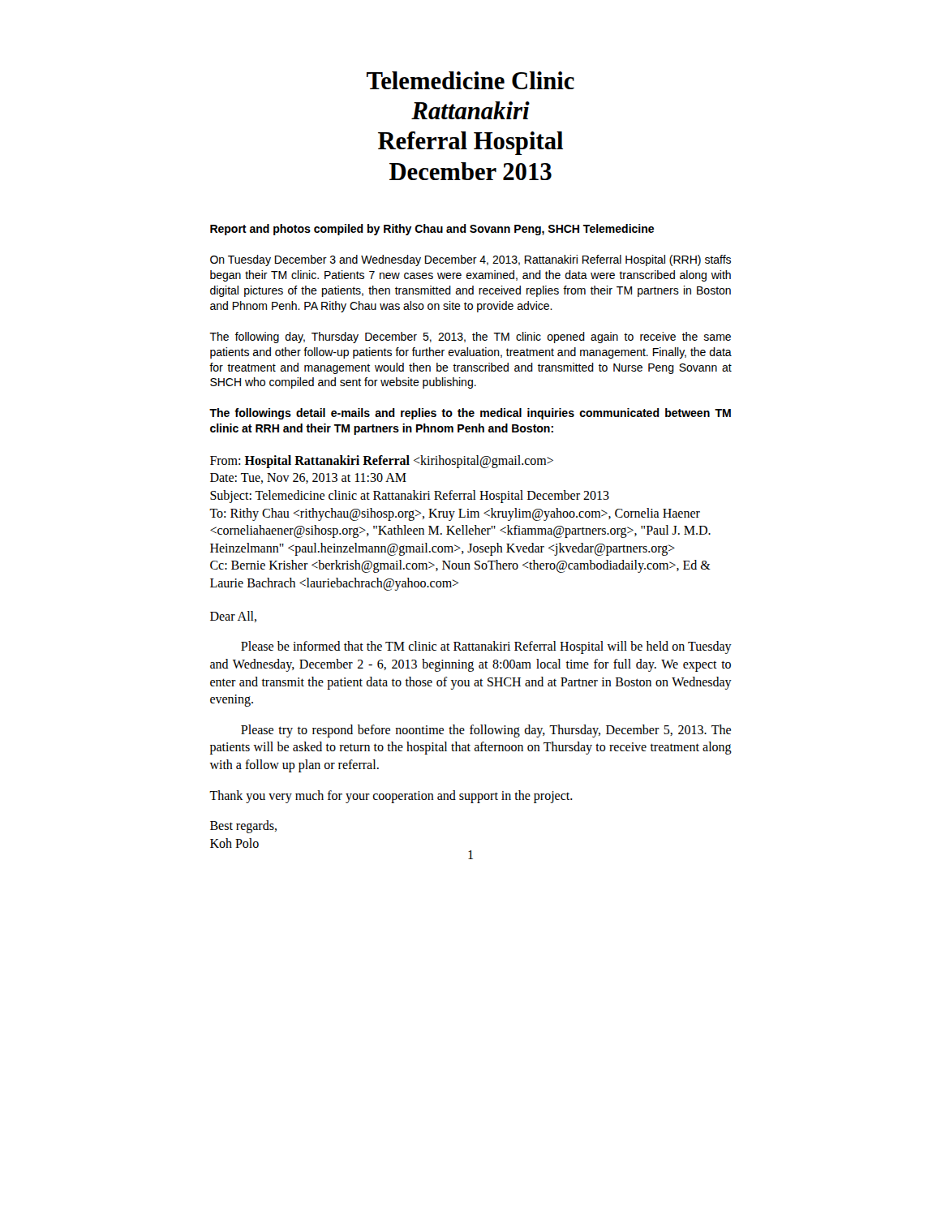Telemedicine Clinic
Rattanakiri
Referral Hospital
December 2013
Report and photos compiled by Rithy Chau and Sovann Peng, SHCH Telemedicine
On Tuesday December 3 and Wednesday December 4, 2013, Rattanakiri Referral Hospital (RRH) staffs began their TM clinic. Patients 7 new cases were examined, and the data were transcribed along with digital pictures of the patients, then transmitted and received replies from their TM partners in Boston and Phnom Penh. PA Rithy Chau was also on site to provide advice.
The following day, Thursday December 5, 2013, the TM clinic opened again to receive the same patients and other follow-up patients for further evaluation, treatment and management. Finally, the data for treatment and management would then be transcribed and transmitted to Nurse Peng Sovann at SHCH who compiled and sent for website publishing.
The followings detail e-mails and replies to the medical inquiries communicated between TM clinic at RRH and their TM partners in Phnom Penh and Boston:
From: Hospital Rattanakiri Referral <kirihospital@gmail.com>
Date: Tue, Nov 26, 2013 at 11:30 AM
Subject: Telemedicine clinic at Rattanakiri Referral Hospital December 2013
To: Rithy Chau <rithychau@sihosp.org>, Kruy Lim <kruylim@yahoo.com>, Cornelia Haener <corneliahaener@sihosp.org>, "Kathleen M. Kelleher" <kfiamma@partners.org>, "Paul J. M.D. Heinzelmann" <paul.heinzelmann@gmail.com>, Joseph Kvedar <jkvedar@partners.org>
Cc: Bernie Krisher <berkrish@gmail.com>, Noun SoThero <thero@cambodiadaily.com>, Ed & Laurie Bachrach <lauriebachrach@yahoo.com>
Dear All,
Please be informed that the TM clinic at Rattanakiri Referral Hospital will be held on Tuesday and Wednesday, December 2 - 6, 2013 beginning at 8:00am local time for full day. We expect to enter and transmit the patient data to those of you at SHCH and at Partner in Boston on Wednesday evening.
Please try to respond before noontime the following day, Thursday, December 5, 2013. The patients will be asked to return to the hospital that afternoon on Thursday to receive treatment along with a follow up plan or referral.
Thank you very much for your cooperation and support in the project.
Best regards,
Koh Polo
1